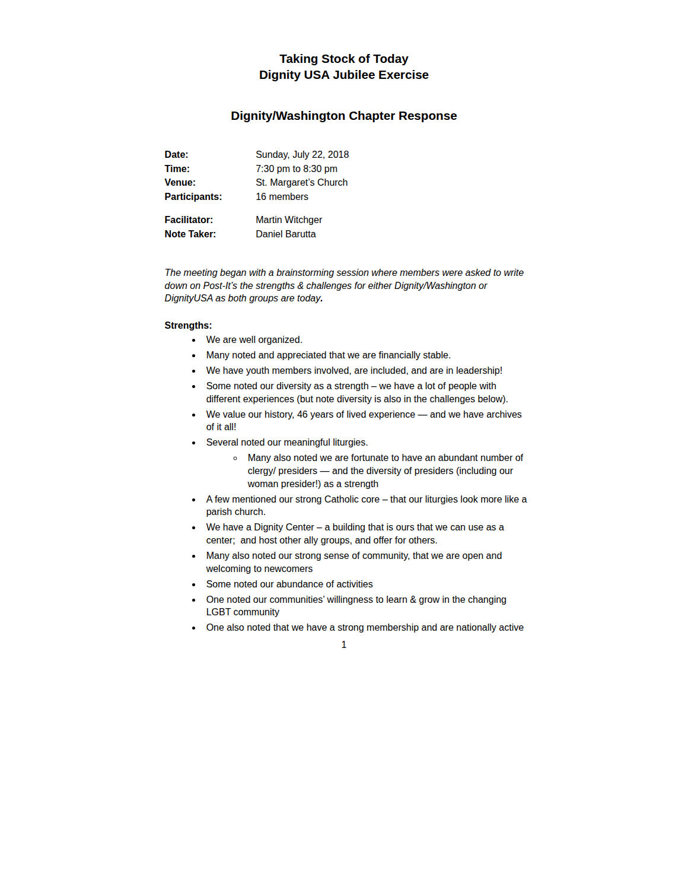Taking Stock of Today
Dignity USA Jubilee Exercise
Dignity/Washington Chapter Response
| Date: | Sunday, July 22, 2018 |
| Time: | 7:30 pm to 8:30 pm |
| Venue: | St. Margaret’s Church |
| Participants: | 16 members |
| Facilitator: | Martin Witchger |
| Note Taker: | Daniel Barutta |
The meeting began with a brainstorming session where members were asked to write down on Post-It’s the strengths & challenges for either Dignity/Washington or DignityUSA as both groups are today.
Strengths:
We are well organized.
Many noted and appreciated that we are financially stable.
We have youth members involved, are included, and are in leadership!
Some noted our diversity as a strength – we have a lot of people with different experiences (but note diversity is also in the challenges below).
We value our history, 46 years of lived experience — and we have archives of it all!
Several noted our meaningful liturgies.
Many also noted we are fortunate to have an abundant number of clergy/ presiders — and the diversity of presiders (including our woman presider!) as a strength
A few mentioned our strong Catholic core – that our liturgies look more like a parish church.
We have a Dignity Center – a building that is ours that we can use as a center; and host other ally groups, and offer for others.
Many also noted our strong sense of community, that we are open and welcoming to newcomers
Some noted our abundance of activities
One noted our communities’ willingness to learn & grow in the changing LGBT community
One also noted that we have a strong membership and are nationally active
1